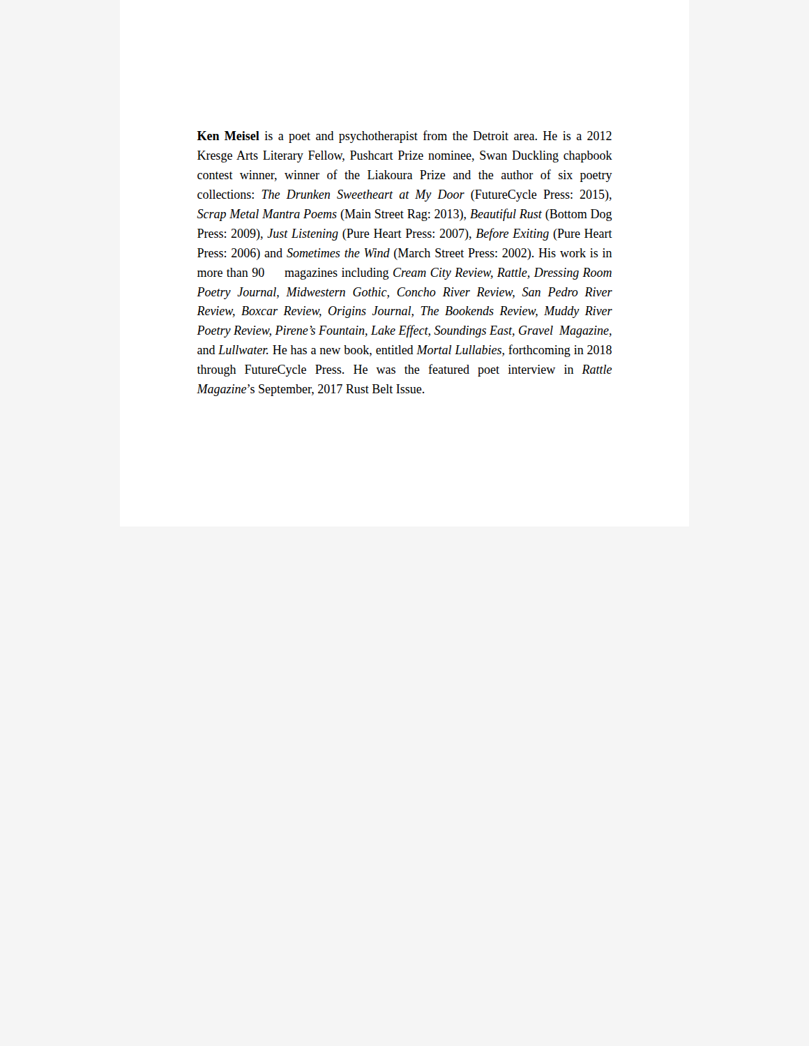Ken Meisel is a poet and psychotherapist from the Detroit area. He is a 2012 Kresge Arts Literary Fellow, Pushcart Prize nominee, Swan Duckling chapbook contest winner, winner of the Liakoura Prize and the author of six poetry collections: The Drunken Sweetheart at My Door (FutureCycle Press: 2015), Scrap Metal Mantra Poems (Main Street Rag: 2013), Beautiful Rust (Bottom Dog Press: 2009), Just Listening (Pure Heart Press: 2007), Before Exiting (Pure Heart Press: 2006) and Sometimes the Wind (March Street Press: 2002). His work is in more than 90 magazines including Cream City Review, Rattle, Dressing Room Poetry Journal, Midwestern Gothic, Concho River Review, San Pedro River Review, Boxcar Review, Origins Journal, The Bookends Review, Muddy River Poetry Review, Pirene’s Fountain, Lake Effect, Soundings East, Gravel Magazine, and Lullwater. He has a new book, entitled Mortal Lullabies, forthcoming in 2018 through FutureCycle Press. He was the featured poet interview in Rattle Magazine’s September, 2017 Rust Belt Issue.